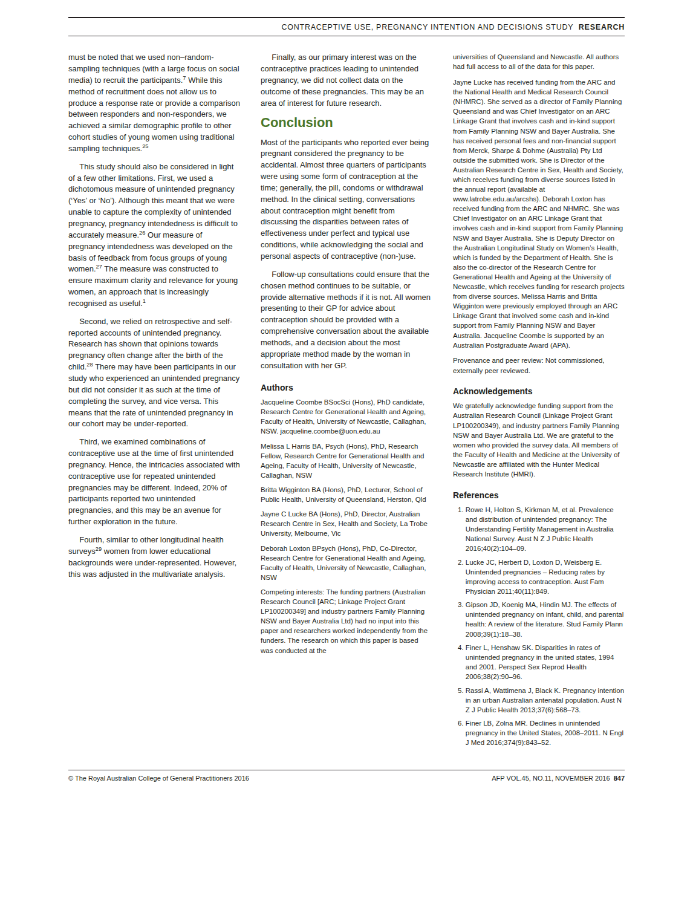Contraceptive use, pregnancy intention and decisions study RESEARCH
must be noted that we used non–random-sampling techniques (with a large focus on social media) to recruit the participants.7 While this method of recruitment does not allow us to produce a response rate or provide a comparison between responders and non-responders, we achieved a similar demographic profile to other cohort studies of young women using traditional sampling techniques.25
This study should also be considered in light of a few other limitations. First, we used a dichotomous measure of unintended pregnancy (‘Yes’ or ‘No’). Although this meant that we were unable to capture the complexity of unintended pregnancy, pregnancy intendedness is difficult to accurately measure.26 Our measure of pregnancy intendedness was developed on the basis of feedback from focus groups of young women.27 The measure was constructed to ensure maximum clarity and relevance for young women, an approach that is increasingly recognised as useful.1
Second, we relied on retrospective and self-reported accounts of unintended pregnancy. Research has shown that opinions towards pregnancy often change after the birth of the child.28 There may have been participants in our study who experienced an unintended pregnancy but did not consider it as such at the time of completing the survey, and vice versa. This means that the rate of unintended pregnancy in our cohort may be under-reported.
Third, we examined combinations of contraceptive use at the time of first unintended pregnancy. Hence, the intricacies associated with contraceptive use for repeated unintended pregnancies may be different. Indeed, 20% of participants reported two unintended pregnancies, and this may be an avenue for further exploration in the future.
Fourth, similar to other longitudinal health surveys29 women from lower educational backgrounds were under-represented. However, this was adjusted in the multivariate analysis.
Finally, as our primary interest was on the contraceptive practices leading to unintended pregnancy, we did not collect data on the outcome of these pregnancies. This may be an area of interest for future research.
Conclusion
Most of the participants who reported ever being pregnant considered the pregnancy to be accidental. Almost three quarters of participants were using some form of contraception at the time; generally, the pill, condoms or withdrawal method. In the clinical setting, conversations about contraception might benefit from discussing the disparities between rates of effectiveness under perfect and typical use conditions, while acknowledging the social and personal aspects of contraceptive (non-)use.
Follow-up consultations could ensure that the chosen method continues to be suitable, or provide alternative methods if it is not. All women presenting to their GP for advice about contraception should be provided with a comprehensive conversation about the available methods, and a decision about the most appropriate method made by the woman in consultation with her GP.
Authors
Jacqueline Coombe BSocSci (Hons), PhD candidate, Research Centre for Generational Health and Ageing, Faculty of Health, University of Newcastle, Callaghan, NSW. jacqueline.coombe@uon.edu.au
Melissa L Harris BA, Psych (Hons), PhD, Research Fellow, Research Centre for Generational Health and Ageing, Faculty of Health, University of Newcastle, Callaghan, NSW
Britta Wigginton BA (Hons), PhD, Lecturer, School of Public Health, University of Queensland, Herston, Qld
Jayne C Lucke BA (Hons), PhD, Director, Australian Research Centre in Sex, Health and Society, La Trobe University, Melbourne, Vic
Deborah Loxton BPsych (Hons), PhD, Co-Director, Research Centre for Generational Health and Ageing, Faculty of Health, University of Newcastle, Callaghan, NSW
Competing interests: The funding partners (Australian Research Council [ARC; Linkage Project Grant LP100200349] and industry partners Family Planning NSW and Bayer Australia Ltd) had no input into this paper and researchers worked independently from the funders. The research on which this paper is based was conducted at the
universities of Queensland and Newcastle. All authors had full access to all of the data for this paper.
Jayne Lucke has received funding from the ARC and the National Health and Medical Research Council (NHMRC). She served as a director of Family Planning Queensland and was Chief Investigator on an ARC Linkage Grant that involves cash and in-kind support from Family Planning NSW and Bayer Australia. She has received personal fees and non-financial support from Merck, Sharpe & Dohme (Australia) Pty Ltd outside the submitted work. She is Director of the Australian Research Centre in Sex, Health and Society, which receives funding from diverse sources listed in the annual report (available at www.latrobe.edu.au/arcshs). Deborah Loxton has received funding from the ARC and NHMRC. She was Chief Investigator on an ARC Linkage Grant that involves cash and in-kind support from Family Planning NSW and Bayer Australia. She is Deputy Director on the Australian Longitudinal Study on Women’s Health, which is funded by the Department of Health. She is also the co-director of the Research Centre for Generational Health and Ageing at the University of Newcastle, which receives funding for research projects from diverse sources. Melissa Harris and Britta Wigginton were previously employed through an ARC Linkage Grant that involved some cash and in-kind support from Family Planning NSW and Bayer Australia. Jacqueline Coombe is supported by an Australian Postgraduate Award (APA).
Provenance and peer review: Not commissioned, externally peer reviewed.
Acknowledgements
We gratefully acknowledge funding support from the Australian Research Council (Linkage Project Grant LP100200349), and industry partners Family Planning NSW and Bayer Australia Ltd. We are grateful to the women who provided the survey data. All members of the Faculty of Health and Medicine at the University of Newcastle are affiliated with the Hunter Medical Research Institute (HMRI).
References
Rowe H, Holton S, Kirkman M, et al. Prevalence and distribution of unintended pregnancy: The Understanding Fertility Management in Australia National Survey. Aust N Z J Public Health 2016;40(2):104–09.
Lucke JC, Herbert D, Loxton D, Weisberg E. Unintended pregnancies – Reducing rates by improving access to contraception. Aust Fam Physician 2011;40(11):849.
Gipson JD, Koenig MA, Hindin MJ. The effects of unintended pregnancy on infant, child, and parental health: A review of the literature. Stud Family Plann 2008;39(1):18–38.
Finer L, Henshaw SK. Disparities in rates of unintended pregnancy in the united states, 1994 and 2001. Perspect Sex Reprod Health 2006;38(2):90–96.
Rassi A, Wattimena J, Black K. Pregnancy intention in an urban Australian antenatal population. Aust N Z J Public Health 2013;37(6):568–73.
Finer LB, Zolna MR. Declines in unintended pregnancy in the United States, 2008–2011. N Engl J Med 2016;374(9):843–52.
© The Royal Australian College of General Practitioners 2016
AFP VOL.45, NO.11, NOVEMBER 2016 847